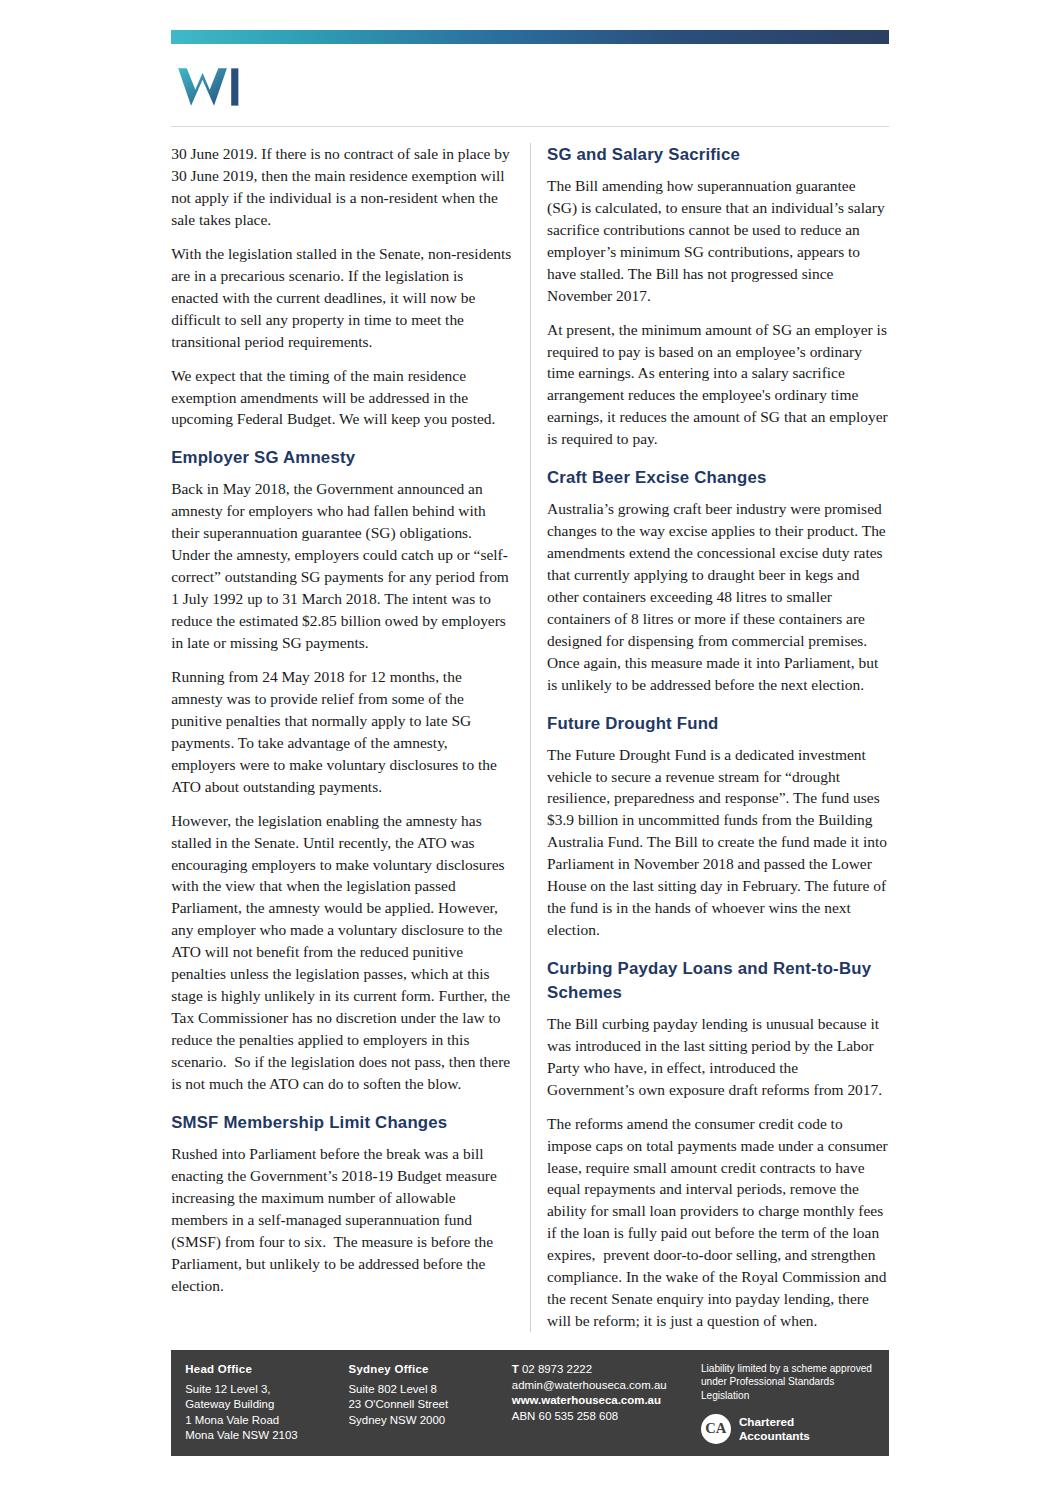30 June 2019. If there is no contract of sale in place by 30 June 2019, then the main residence exemption will not apply if the individual is a non-resident when the sale takes place.
With the legislation stalled in the Senate, non-residents are in a precarious scenario. If the legislation is enacted with the current deadlines, it will now be difficult to sell any property in time to meet the transitional period requirements.
We expect that the timing of the main residence exemption amendments will be addressed in the upcoming Federal Budget. We will keep you posted.
Employer SG Amnesty
Back in May 2018, the Government announced an amnesty for employers who had fallen behind with their superannuation guarantee (SG) obligations. Under the amnesty, employers could catch up or “self-correct” outstanding SG payments for any period from 1 July 1992 up to 31 March 2018. The intent was to reduce the estimated $2.85 billion owed by employers in late or missing SG payments.
Running from 24 May 2018 for 12 months, the amnesty was to provide relief from some of the punitive penalties that normally apply to late SG payments. To take advantage of the amnesty, employers were to make voluntary disclosures to the ATO about outstanding payments.
However, the legislation enabling the amnesty has stalled in the Senate. Until recently, the ATO was encouraging employers to make voluntary disclosures with the view that when the legislation passed Parliament, the amnesty would be applied. However, any employer who made a voluntary disclosure to the ATO will not benefit from the reduced punitive penalties unless the legislation passes, which at this stage is highly unlikely in its current form. Further, the Tax Commissioner has no discretion under the law to reduce the penalties applied to employers in this scenario. So if the legislation does not pass, then there is not much the ATO can do to soften the blow.
SMSF Membership Limit Changes
Rushed into Parliament before the break was a bill enacting the Government’s 2018-19 Budget measure increasing the maximum number of allowable members in a self-managed superannuation fund (SMSF) from four to six. The measure is before the Parliament, but unlikely to be addressed before the election.
SG and Salary Sacrifice
The Bill amending how superannuation guarantee (SG) is calculated, to ensure that an individual’s salary sacrifice contributions cannot be used to reduce an employer’s minimum SG contributions, appears to have stalled. The Bill has not progressed since November 2017.
At present, the minimum amount of SG an employer is required to pay is based on an employee’s ordinary time earnings. As entering into a salary sacrifice arrangement reduces the employee's ordinary time earnings, it reduces the amount of SG that an employer is required to pay.
Craft Beer Excise Changes
Australia’s growing craft beer industry were promised changes to the way excise applies to their product. The amendments extend the concessional excise duty rates that currently applying to draught beer in kegs and other containers exceeding 48 litres to smaller containers of 8 litres or more if these containers are designed for dispensing from commercial premises. Once again, this measure made it into Parliament, but is unlikely to be addressed before the next election.
Future Drought Fund
The Future Drought Fund is a dedicated investment vehicle to secure a revenue stream for “drought resilience, preparedness and response”. The fund uses $3.9 billion in uncommitted funds from the Building Australia Fund. The Bill to create the fund made it into Parliament in November 2018 and passed the Lower House on the last sitting day in February. The future of the fund is in the hands of whoever wins the next election.
Curbing Payday Loans and Rent-to-Buy Schemes
The Bill curbing payday lending is unusual because it was introduced in the last sitting period by the Labor Party who have, in effect, introduced the Government’s own exposure draft reforms from 2017.
The reforms amend the consumer credit code to impose caps on total payments made under a consumer lease, require small amount credit contracts to have equal repayments and interval periods, remove the ability for small loan providers to charge monthly fees if the loan is fully paid out before the term of the loan expires, prevent door-to-door selling, and strengthen compliance. In the wake of the Royal Commission and the recent Senate enquiry into payday lending, there will be reform; it is just a question of when.
Head Office
Suite 12 Level 3,
Gateway Building
1 Mona Vale Road
Mona Vale NSW 2103
Sydney Office
Suite 802 Level 8
23 O'Connell Street
Sydney NSW 2000
T 02 8973 2222
admin@waterhouseca.com.au
www.waterhouseca.com.au
ABN 60 535 258 608
Liability limited by a scheme approved under Professional Standards Legislation
CA
Chartered
Accountants